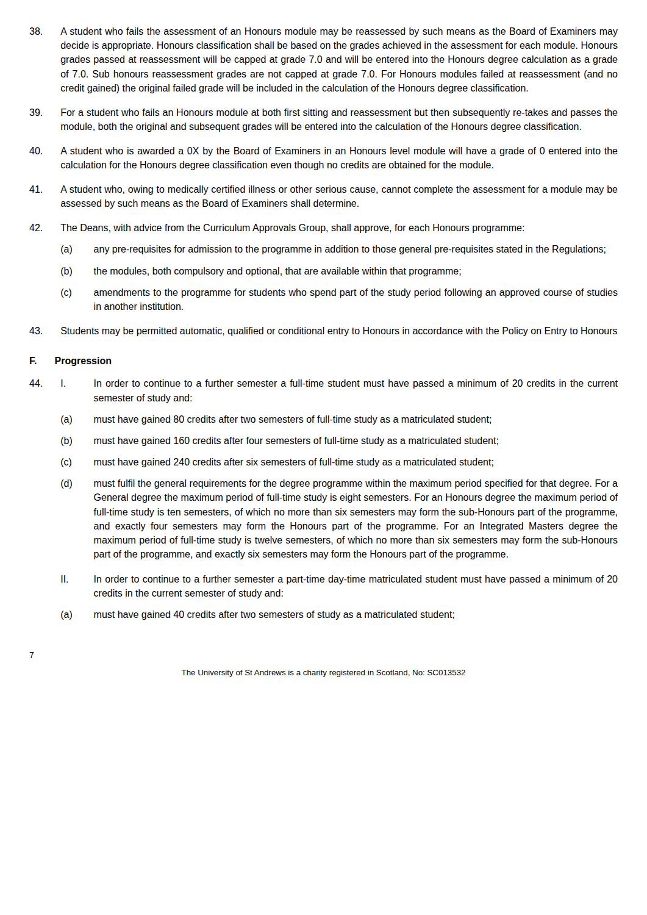38. A student who fails the assessment of an Honours module may be reassessed by such means as the Board of Examiners may decide is appropriate. Honours classification shall be based on the grades achieved in the assessment for each module. Honours grades passed at reassessment will be capped at grade 7.0 and will be entered into the Honours degree calculation as a grade of 7.0. Sub honours reassessment grades are not capped at grade 7.0. For Honours modules failed at reassessment (and no credit gained) the original failed grade will be included in the calculation of the Honours degree classification.
39. For a student who fails an Honours module at both first sitting and reassessment but then subsequently re-takes and passes the module, both the original and subsequent grades will be entered into the calculation of the Honours degree classification.
40. A student who is awarded a 0X by the Board of Examiners in an Honours level module will have a grade of 0 entered into the calculation for the Honours degree classification even though no credits are obtained for the module.
41. A student who, owing to medically certified illness or other serious cause, cannot complete the assessment for a module may be assessed by such means as the Board of Examiners shall determine.
42. The Deans, with advice from the Curriculum Approvals Group, shall approve, for each Honours programme:
(a) any pre-requisites for admission to the programme in addition to those general pre-requisites stated in the Regulations;
(b) the modules, both compulsory and optional, that are available within that programme;
(c) amendments to the programme for students who spend part of the study period following an approved course of studies in another institution.
43. Students may be permitted automatic, qualified or conditional entry to Honours in accordance with the Policy on Entry to Honours
F. Progression
44.
I. In order to continue to a further semester a full-time student must have passed a minimum of 20 credits in the current semester of study and:
(a) must have gained 80 credits after two semesters of full-time study as a matriculated student;
(b) must have gained 160 credits after four semesters of full-time study as a matriculated student;
(c) must have gained 240 credits after six semesters of full-time study as a matriculated student;
(d) must fulfil the general requirements for the degree programme within the maximum period specified for that degree. For a General degree the maximum period of full-time study is eight semesters. For an Honours degree the maximum period of full-time study is ten semesters, of which no more than six semesters may form the sub-Honours part of the programme, and exactly four semesters may form the Honours part of the programme. For an Integrated Masters degree the maximum period of full-time study is twelve semesters, of which no more than six semesters may form the sub-Honours part of the programme, and exactly six semesters may form the Honours part of the programme.
II. In order to continue to a further semester a part-time day-time matriculated student must have passed a minimum of 20 credits in the current semester of study and:
(a) must have gained 40 credits after two semesters of study as a matriculated student;
7
The University of St Andrews is a charity registered in Scotland, No: SC013532